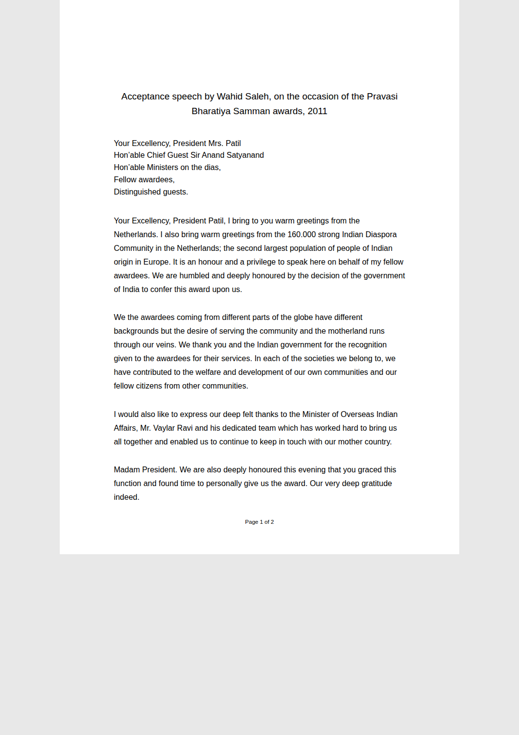Acceptance speech by Wahid Saleh, on the occasion of the Pravasi Bharatiya Samman awards, 2011
Your Excellency, President Mrs. Patil Hon’able Chief Guest Sir Anand Satyanand Hon’able Ministers on the dias, Fellow awardees, Distinguished guests.
Your Excellency, President Patil, I bring to you warm greetings from the Netherlands. I also bring warm greetings from the 160.000 strong Indian Diaspora Community in the Netherlands; the second largest population of people of Indian origin in Europe. It is an honour and a privilege to speak here on behalf of my fellow awardees. We are humbled and deeply honoured by the decision of the government of India to confer this award upon us.
We the awardees coming from different parts of the globe have different backgrounds but the desire of serving the community and the motherland runs through our veins. We thank you and the Indian government for the recognition given to the awardees for their services. In each of the societies we belong to, we have contributed to the welfare and development of our own communities and our fellow citizens from other communities.
I would also like to express our deep felt thanks to the Minister of Overseas Indian Affairs, Mr. Vaylar Ravi and his dedicated team which has worked hard to bring us all together and enabled us to continue to keep in touch with our mother country.
Madam President. We are also deeply honoured this evening that you graced this function and found time to personally give us the award. Our very deep gratitude indeed.
Page 1 of 2